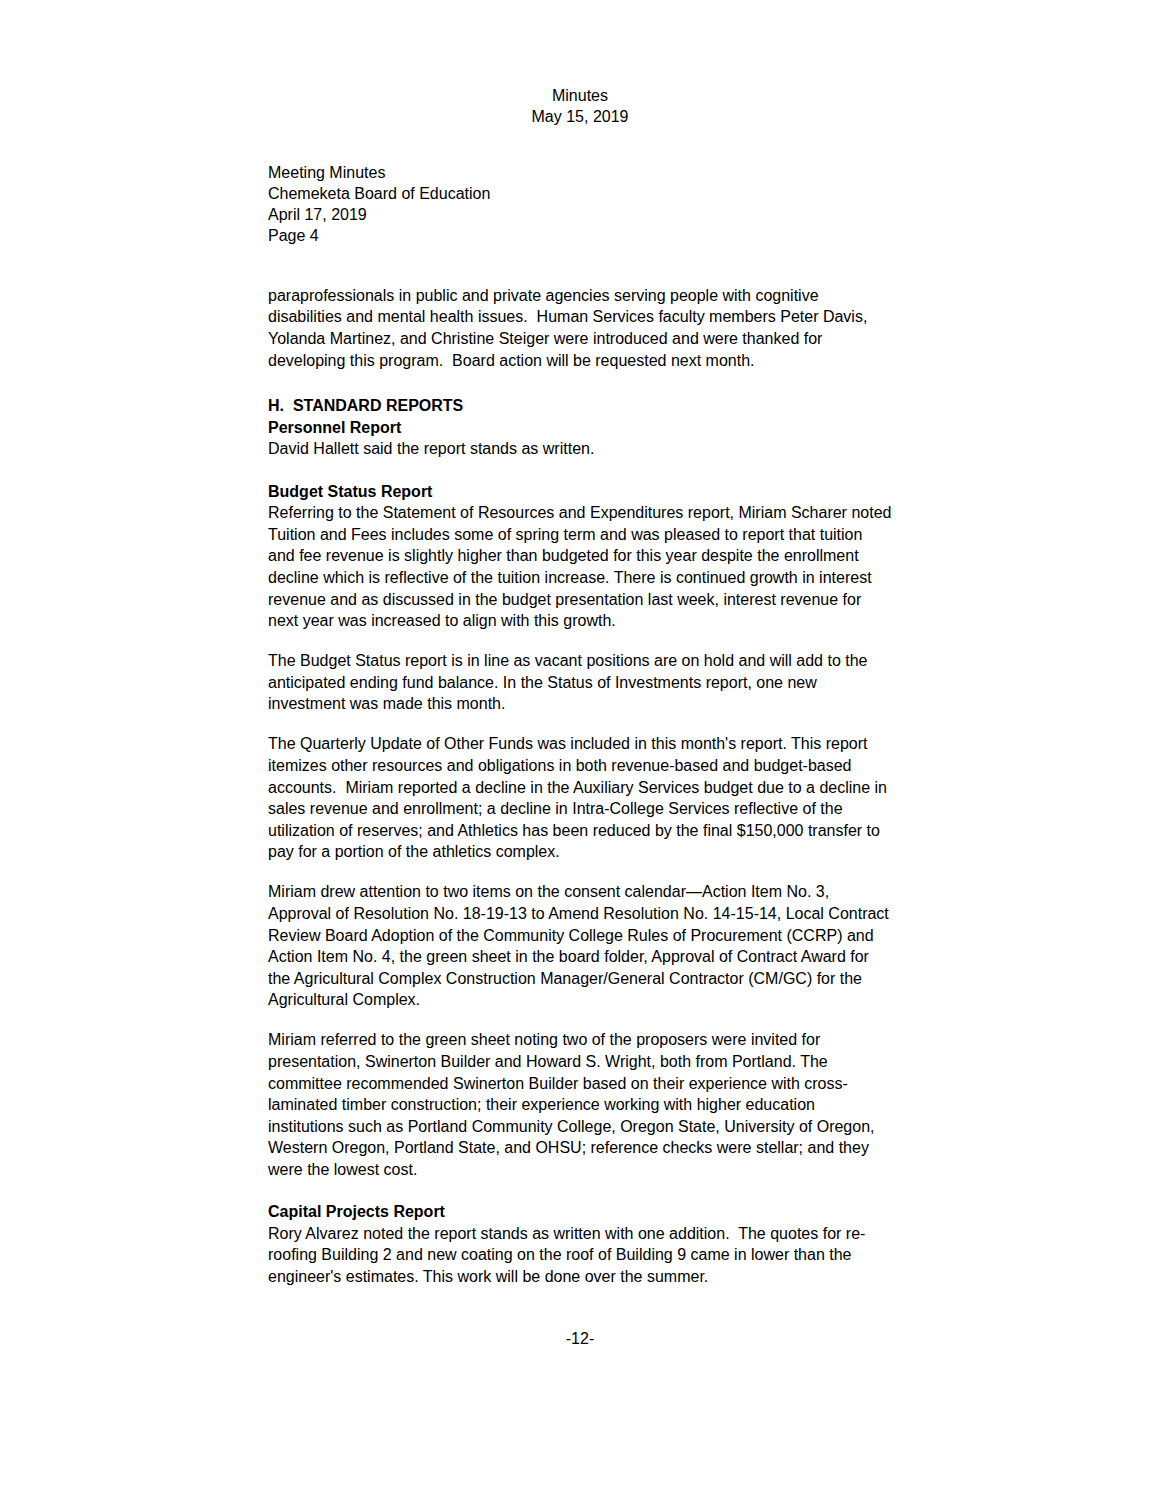Minutes
May 15, 2019
Meeting Minutes
Chemeketa Board of Education
April 17, 2019
Page 4
paraprofessionals in public and private agencies serving people with cognitive disabilities and mental health issues. Human Services faculty members Peter Davis, Yolanda Martinez, and Christine Steiger were introduced and were thanked for developing this program. Board action will be requested next month.
H. STANDARD REPORTS
Personnel Report
David Hallett said the report stands as written.
Budget Status Report
Referring to the Statement of Resources and Expenditures report, Miriam Scharer noted Tuition and Fees includes some of spring term and was pleased to report that tuition and fee revenue is slightly higher than budgeted for this year despite the enrollment decline which is reflective of the tuition increase. There is continued growth in interest revenue and as discussed in the budget presentation last week, interest revenue for next year was increased to align with this growth.
The Budget Status report is in line as vacant positions are on hold and will add to the anticipated ending fund balance. In the Status of Investments report, one new investment was made this month.
The Quarterly Update of Other Funds was included in this month's report. This report itemizes other resources and obligations in both revenue-based and budget-based accounts. Miriam reported a decline in the Auxiliary Services budget due to a decline in sales revenue and enrollment; a decline in Intra-College Services reflective of the utilization of reserves; and Athletics has been reduced by the final $150,000 transfer to pay for a portion of the athletics complex.
Miriam drew attention to two items on the consent calendar—Action Item No. 3, Approval of Resolution No. 18-19-13 to Amend Resolution No. 14-15-14, Local Contract Review Board Adoption of the Community College Rules of Procurement (CCRP) and Action Item No. 4, the green sheet in the board folder, Approval of Contract Award for the Agricultural Complex Construction Manager/General Contractor (CM/GC) for the Agricultural Complex.
Miriam referred to the green sheet noting two of the proposers were invited for presentation, Swinerton Builder and Howard S. Wright, both from Portland. The committee recommended Swinerton Builder based on their experience with cross-laminated timber construction; their experience working with higher education institutions such as Portland Community College, Oregon State, University of Oregon, Western Oregon, Portland State, and OHSU; reference checks were stellar; and they were the lowest cost.
Capital Projects Report
Rory Alvarez noted the report stands as written with one addition. The quotes for re-roofing Building 2 and new coating on the roof of Building 9 came in lower than the engineer's estimates. This work will be done over the summer.
-12-